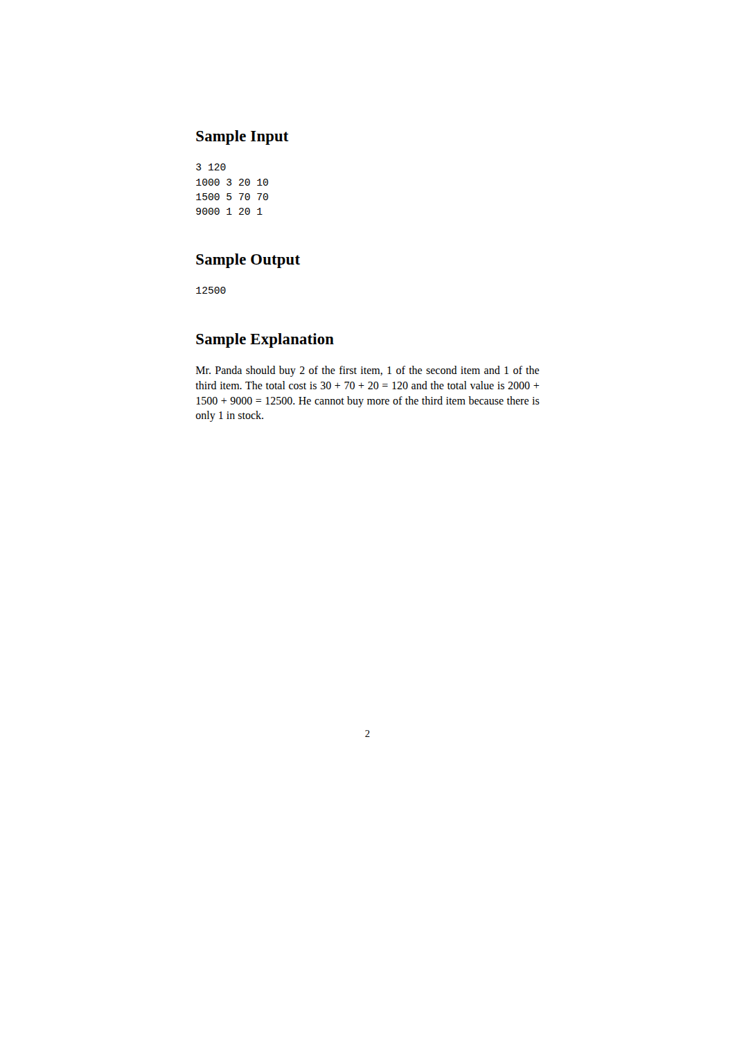Sample Input
3 120
1000 3 20 10
1500 5 70 70
9000 1 20 1
Sample Output
12500
Sample Explanation
Mr. Panda should buy 2 of the first item, 1 of the second item and 1 of the third item. The total cost is 30 + 70 + 20 = 120 and the total value is 2000 + 1500 + 9000 = 12500. He cannot buy more of the third item because there is only 1 in stock.
2